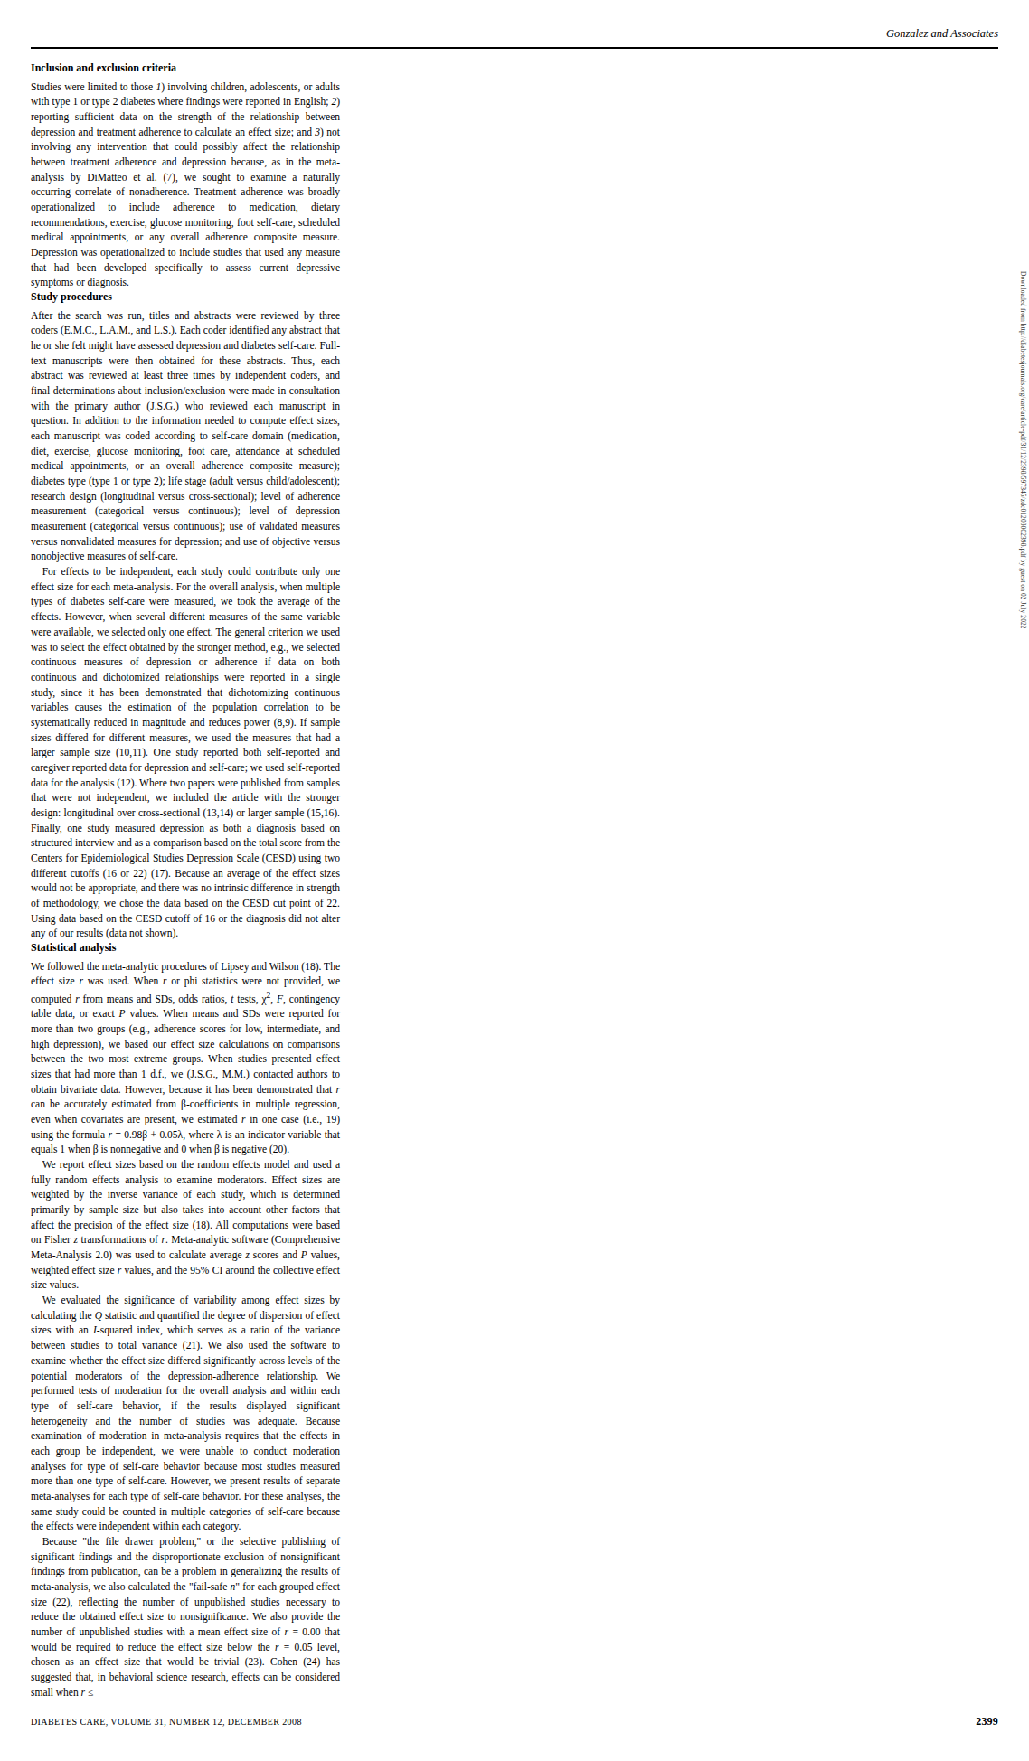Gonzalez and Associates
Inclusion and exclusion criteria
Studies were limited to those 1) involving children, adolescents, or adults with type 1 or type 2 diabetes where findings were reported in English; 2) reporting sufficient data on the strength of the relationship between depression and treatment adherence to calculate an effect size; and 3) not involving any intervention that could possibly affect the relationship between treatment adherence and depression because, as in the meta-analysis by DiMatteo et al. (7), we sought to examine a naturally occurring correlate of nonadherence. Treatment adherence was broadly operationalized to include adherence to medication, dietary recommendations, exercise, glucose monitoring, foot self-care, scheduled medical appointments, or any overall adherence composite measure. Depression was operationalized to include studies that used any measure that had been developed specifically to assess current depressive symptoms or diagnosis.
Study procedures
After the search was run, titles and abstracts were reviewed by three coders (E.M.C., L.A.M., and L.S.). Each coder identified any abstract that he or she felt might have assessed depression and diabetes self-care. Full-text manuscripts were then obtained for these abstracts. Thus, each abstract was reviewed at least three times by independent coders, and final determinations about inclusion/exclusion were made in consultation with the primary author (J.S.G.) who reviewed each manuscript in question. In addition to the information needed to compute effect sizes, each manuscript was coded according to self-care domain (medication, diet, exercise, glucose monitoring, foot care, attendance at scheduled medical appointments, or an overall adherence composite measure); diabetes type (type 1 or type 2); life stage (adult versus child/adolescent); research design (longitudinal versus cross-sectional); level of adherence measurement (categorical versus continuous); level of depression measurement (categorical versus continuous); use of validated measures versus nonvalidated measures for depression; and use of objective versus nonobjective measures of self-care.
For effects to be independent, each study could contribute only one effect size for each meta-analysis. For the overall analysis, when multiple types of diabetes self-care were measured, we took the average of the effects. However, when several different measures of the same variable were available, we selected only one effect. The general criterion we used was to select the effect obtained by the stronger method, e.g., we selected continuous measures of depression or adherence if data on both continuous and dichotomized relationships were reported in a single study, since it has been demonstrated that dichotomizing continuous variables causes the estimation of the population correlation to be systematically reduced in magnitude and reduces power (8,9). If sample sizes differed for different measures, we used the measures that had a larger sample size (10,11). One study reported both self-reported and caregiver reported data for depression and self-care; we used self-reported data for the analysis (12). Where two papers were published from samples that were not independent, we included the article with the stronger design: longitudinal over cross-sectional (13,14) or larger sample (15,16). Finally, one study measured depression as both a diagnosis based on structured interview and as a comparison based on the total score from the Centers for Epidemiological Studies Depression Scale (CESD) using two different cutoffs (16 or 22) (17). Because an average of the effect sizes would not be appropriate, and there was no intrinsic difference in strength of methodology, we chose the data based on the CESD cut point of 22. Using data based on the CESD cutoff of 16 or the diagnosis did not alter any of our results (data not shown).
Statistical analysis
We followed the meta-analytic procedures of Lipsey and Wilson (18). The effect size r was used. When r or phi statistics were not provided, we computed r from means and SDs, odds ratios, t tests, χ2, F, contingency table data, or exact P values. When means and SDs were reported for more than two groups (e.g., adherence scores for low, intermediate, and high depression), we based our effect size calculations on comparisons between the two most extreme groups. When studies presented effect sizes that had more than 1 d.f., we (J.S.G., M.M.) contacted authors to obtain bivariate data. However, because it has been demonstrated that r can be accurately estimated from β-coefficients in multiple regression, even when covariates are present, we estimated r in one case (i.e., 19) using the formula r = 0.98β + 0.05λ, where λ is an indicator variable that equals 1 when β is nonnegative and 0 when β is negative (20).
We report effect sizes based on the random effects model and used a fully random effects analysis to examine moderators. Effect sizes are weighted by the inverse variance of each study, which is determined primarily by sample size but also takes into account other factors that affect the precision of the effect size (18). All computations were based on Fisher z transformations of r. Meta-analytic software (Comprehensive Meta-Analysis 2.0) was used to calculate average z scores and P values, weighted effect size r values, and the 95% CI around the collective effect size values.
We evaluated the significance of variability among effect sizes by calculating the Q statistic and quantified the degree of dispersion of effect sizes with an I-squared index, which serves as a ratio of the variance between studies to total variance (21). We also used the software to examine whether the effect size differed significantly across levels of the potential moderators of the depression-adherence relationship. We performed tests of moderation for the overall analysis and within each type of self-care behavior, if the results displayed significant heterogeneity and the number of studies was adequate. Because examination of moderation in meta-analysis requires that the effects in each group be independent, we were unable to conduct moderation analyses for type of self-care behavior because most studies measured more than one type of self-care. However, we present results of separate meta-analyses for each type of self-care behavior. For these analyses, the same study could be counted in multiple categories of self-care because the effects were independent within each category.
Because "the file drawer problem," or the selective publishing of significant findings and the disproportionate exclusion of nonsignificant findings from publication, can be a problem in generalizing the results of meta-analysis, we also calculated the "fail-safe n" for each grouped effect size (22), reflecting the number of unpublished studies necessary to reduce the obtained effect size to nonsignificance. We also provide the number of unpublished studies with a mean effect size of r = 0.00 that would be required to reduce the effect size below the r = 0.05 level, chosen as an effect size that would be trivial (23). Cohen (24) has suggested that, in behavioral science research, effects can be considered small when r ≤
Diabetes Care, volume 31, number 12, December 2008
2399
Downloaded from http://diabetesjournals.org/care/article-pdf/31/12/2398/597345/zdc01208002398.pdf by guest on 02 July 2022